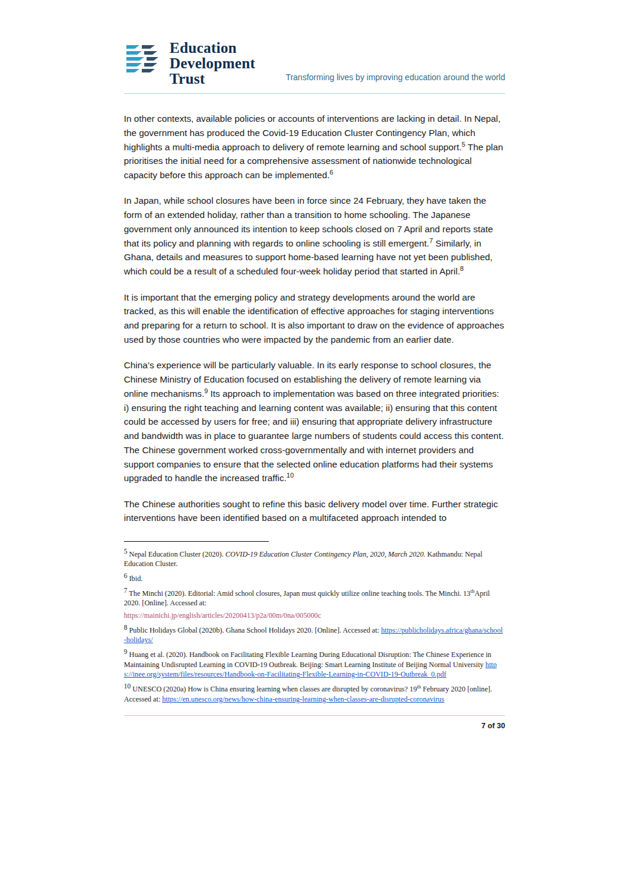Education
Development
Trust
Transforming lives by improving education around the world
In other contexts, available policies or accounts of interventions are lacking in detail. In Nepal, the government has produced the Covid-19 Education Cluster Contingency Plan, which highlights a multi-media approach to delivery of remote learning and school support.5 The plan prioritises the initial need for a comprehensive assessment of nationwide technological capacity before this approach can be implemented.6
In Japan, while school closures have been in force since 24 February, they have taken the form of an extended holiday, rather than a transition to home schooling. The Japanese government only announced its intention to keep schools closed on 7 April and reports state that its policy and planning with regards to online schooling is still emergent.7 Similarly, in Ghana, details and measures to support home-based learning have not yet been published, which could be a result of a scheduled four-week holiday period that started in April.8
It is important that the emerging policy and strategy developments around the world are tracked, as this will enable the identification of effective approaches for staging interventions and preparing for a return to school. It is also important to draw on the evidence of approaches used by those countries who were impacted by the pandemic from an earlier date.
China’s experience will be particularly valuable. In its early response to school closures, the Chinese Ministry of Education focused on establishing the delivery of remote learning via online mechanisms.9 Its approach to implementation was based on three integrated priorities: i) ensuring the right teaching and learning content was available; ii) ensuring that this content could be accessed by users for free; and iii) ensuring that appropriate delivery infrastructure and bandwidth was in place to guarantee large numbers of students could access this content. The Chinese government worked cross-governmentally and with internet providers and support companies to ensure that the selected online education platforms had their systems upgraded to handle the increased traffic.10
The Chinese authorities sought to refine this basic delivery model over time. Further strategic interventions have been identified based on a multifaceted approach intended to
5 Nepal Education Cluster (2020). COVID-19 Education Cluster Contingency Plan, 2020, March 2020. Kathmandu: Nepal Education Cluster.
6 Ibid.
7 The Minchi (2020). Editorial: Amid school closures, Japan must quickly utilize online teaching tools. The Minchi. 13thApril 2020. [Online]. Accessed at:
https://mainichi.jp/english/articles/20200413/p2a/00m/0na/005000c
8 Public Holidays Global (2020b). Ghana School Holidays 2020. [Online]. Accessed at: https://publicholidays.africa/ghana/school-holidays/
9 Huang et al. (2020). Handbook on Facilitating Flexible Learning During Educational Disruption: The Chinese Experience in Maintaining Undisrupted Learning in COVID-19 Outbreak. Beijing: Smart Learning Institute of Beijing Normal University https://inee.org/system/files/resources/Handbook-on-Facilitating-Flexible-Learning-in-COVID-19-Outbreak_0.pdf
10 UNESCO (2020a) How is China ensuring learning when classes are disrupted by coronavirus? 19th February 2020 [online]. Accessed at: https://en.unesco.org/news/how-china-ensuring-learning-when-classes-are-disrupted-coronavirus
7 of 30